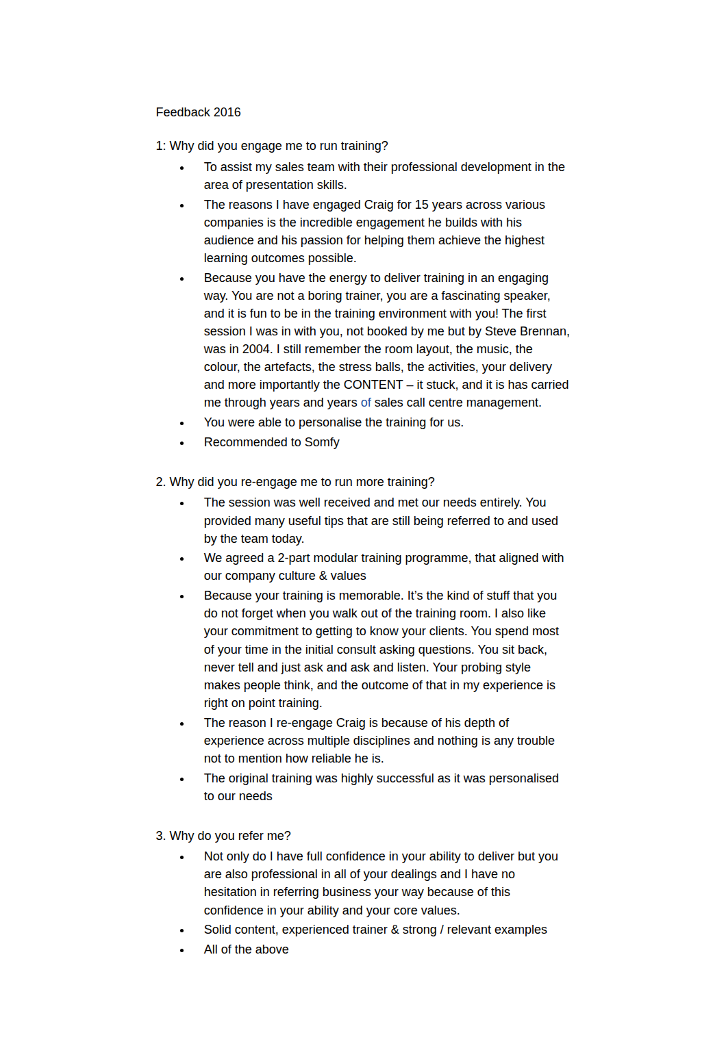Feedback 2016
1: Why did you engage me to run training?
To assist my sales team with their professional development in the area of presentation skills.
The reasons I have engaged Craig for 15 years across various companies is the incredible engagement he builds with his audience and his passion for helping them achieve the highest learning outcomes possible.
Because you have the energy to deliver training in an engaging way. You are not a boring trainer, you are a fascinating speaker, and it is fun to be in the training environment with you! The first session I was in with you, not booked by me but by Steve Brennan, was in 2004. I still remember the room layout, the music, the colour, the artefacts, the stress balls, the activities, your delivery and more importantly the CONTENT – it stuck, and it is has carried me through years and years of sales call centre management.
You were able to personalise the training for us.
Recommended to Somfy
2. Why did you re-engage me to run more training?
The session was well received and met our needs entirely. You provided many useful tips that are still being referred to and used by the team today.
We agreed a 2-part modular training programme, that aligned with our company culture & values
Because your training is memorable. It’s the kind of stuff that you do not forget when you walk out of the training room. I also like your commitment to getting to know your clients. You spend most of your time in the initial consult asking questions. You sit back, never tell and just ask and ask and listen. Your probing style makes people think, and the outcome of that in my experience is right on point training.
The reason I re-engage Craig is because of his depth of experience across multiple disciplines and nothing is any trouble not to mention how reliable he is.
The original training was highly successful as it was personalised to our needs
3. Why do you refer me?
Not only do I have full confidence in your ability to deliver but you are also professional in all of your dealings and I have no hesitation in referring business your way because of this confidence in your ability and your core values.
Solid content, experienced trainer & strong / relevant examples
All of the above